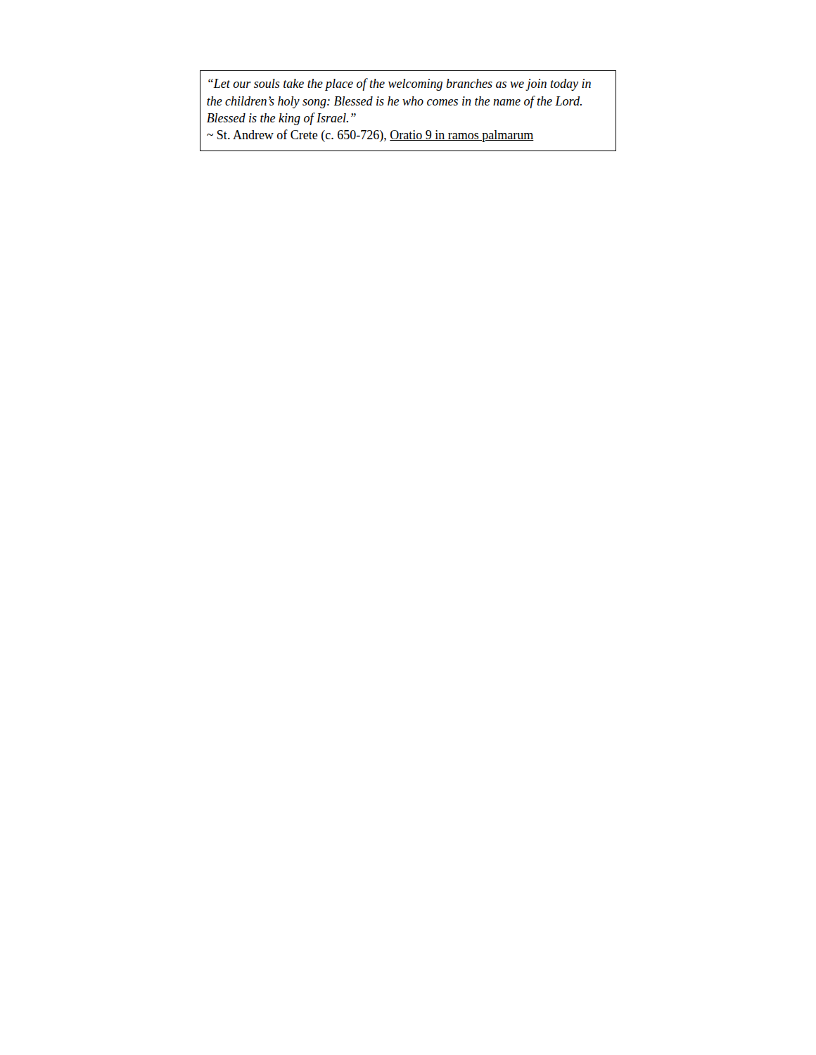“Let our souls take the place of the welcoming branches as we join today in the children’s holy song: Blessed is he who comes in the name of the Lord. Blessed is the king of Israel.”
~ St. Andrew of Crete (c. 650-726), Oratio 9 in ramos palmarum